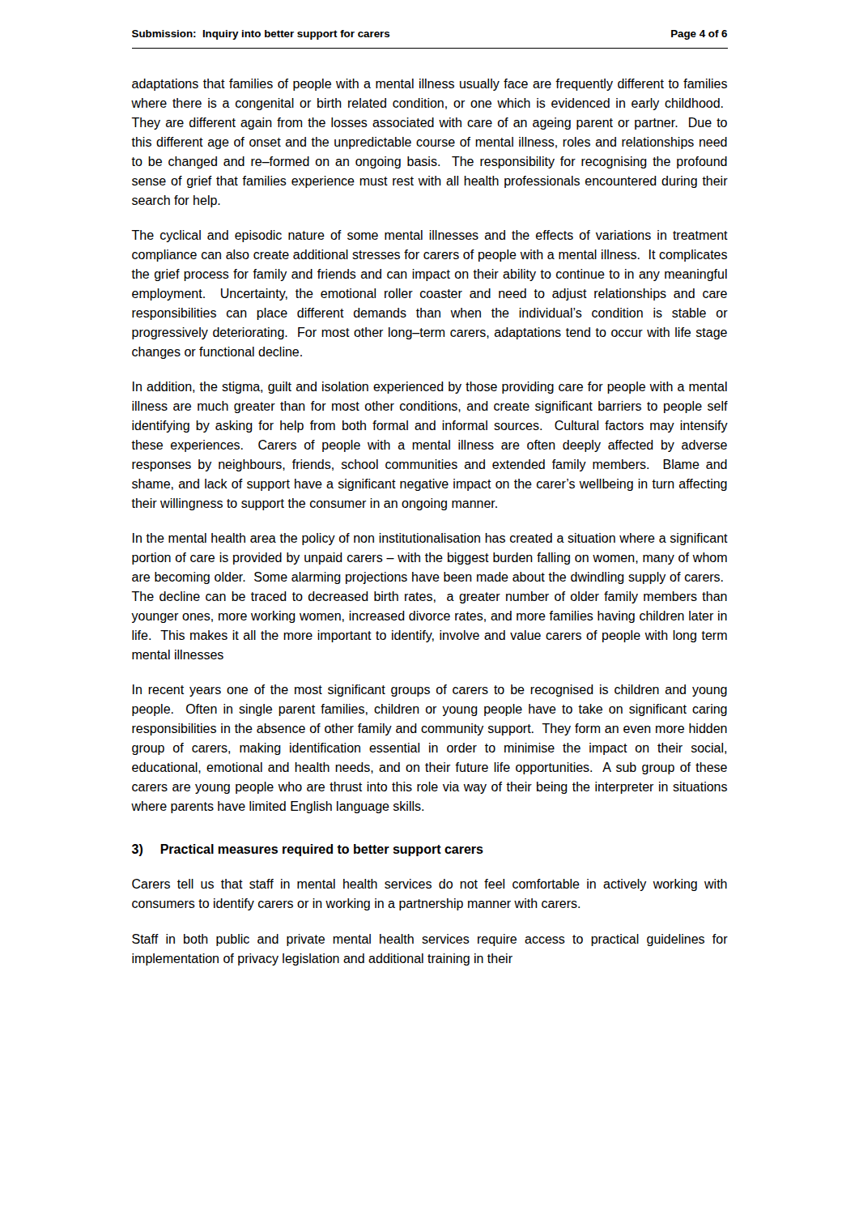Submission: Inquiry into better support for carers Page 4 of 6
adaptations that families of people with a mental illness usually face are frequently different to families where there is a congenital or birth related condition, or one which is evidenced in early childhood. They are different again from the losses associated with care of an ageing parent or partner. Due to this different age of onset and the unpredictable course of mental illness, roles and relationships need to be changed and re–formed on an ongoing basis. The responsibility for recognising the profound sense of grief that families experience must rest with all health professionals encountered during their search for help.
The cyclical and episodic nature of some mental illnesses and the effects of variations in treatment compliance can also create additional stresses for carers of people with a mental illness. It complicates the grief process for family and friends and can impact on their ability to continue to in any meaningful employment. Uncertainty, the emotional roller coaster and need to adjust relationships and care responsibilities can place different demands than when the individual’s condition is stable or progressively deteriorating. For most other long–term carers, adaptations tend to occur with life stage changes or functional decline.
In addition, the stigma, guilt and isolation experienced by those providing care for people with a mental illness are much greater than for most other conditions, and create significant barriers to people self identifying by asking for help from both formal and informal sources. Cultural factors may intensify these experiences. Carers of people with a mental illness are often deeply affected by adverse responses by neighbours, friends, school communities and extended family members. Blame and shame, and lack of support have a significant negative impact on the carer’s wellbeing in turn affecting their willingness to support the consumer in an ongoing manner.
In the mental health area the policy of non institutionalisation has created a situation where a significant portion of care is provided by unpaid carers – with the biggest burden falling on women, many of whom are becoming older. Some alarming projections have been made about the dwindling supply of carers. The decline can be traced to decreased birth rates, a greater number of older family members than younger ones, more working women, increased divorce rates, and more families having children later in life. This makes it all the more important to identify, involve and value carers of people with long term mental illnesses
In recent years one of the most significant groups of carers to be recognised is children and young people. Often in single parent families, children or young people have to take on significant caring responsibilities in the absence of other family and community support. They form an even more hidden group of carers, making identification essential in order to minimise the impact on their social, educational, emotional and health needs, and on their future life opportunities. A sub group of these carers are young people who are thrust into this role via way of their being the interpreter in situations where parents have limited English language skills.
3) Practical measures required to better support carers
Carers tell us that staff in mental health services do not feel comfortable in actively working with consumers to identify carers or in working in a partnership manner with carers.
Staff in both public and private mental health services require access to practical guidelines for implementation of privacy legislation and additional training in their